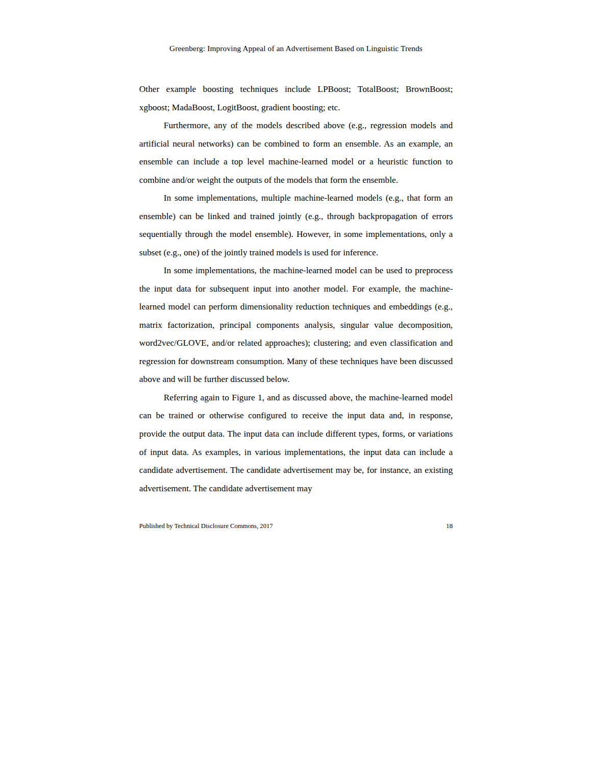Greenberg: Improving Appeal of an Advertisement Based on Linguistic Trends
Other example boosting techniques include LPBoost; TotalBoost; BrownBoost; xgboost; MadaBoost, LogitBoost, gradient boosting; etc.
Furthermore, any of the models described above (e.g., regression models and artificial neural networks) can be combined to form an ensemble. As an example, an ensemble can include a top level machine-learned model or a heuristic function to combine and/or weight the outputs of the models that form the ensemble.
In some implementations, multiple machine-learned models (e.g., that form an ensemble) can be linked and trained jointly (e.g., through backpropagation of errors sequentially through the model ensemble). However, in some implementations, only a subset (e.g., one) of the jointly trained models is used for inference.
In some implementations, the machine-learned model can be used to preprocess the input data for subsequent input into another model. For example, the machine-learned model can perform dimensionality reduction techniques and embeddings (e.g., matrix factorization, principal components analysis, singular value decomposition, word2vec/GLOVE, and/or related approaches); clustering; and even classification and regression for downstream consumption. Many of these techniques have been discussed above and will be further discussed below.
Referring again to Figure 1, and as discussed above, the machine-learned model can be trained or otherwise configured to receive the input data and, in response, provide the output data. The input data can include different types, forms, or variations of input data. As examples, in various implementations, the input data can include a candidate advertisement. The candidate advertisement may be, for instance, an existing advertisement. The candidate advertisement may
Published by Technical Disclosure Commons, 2017
18